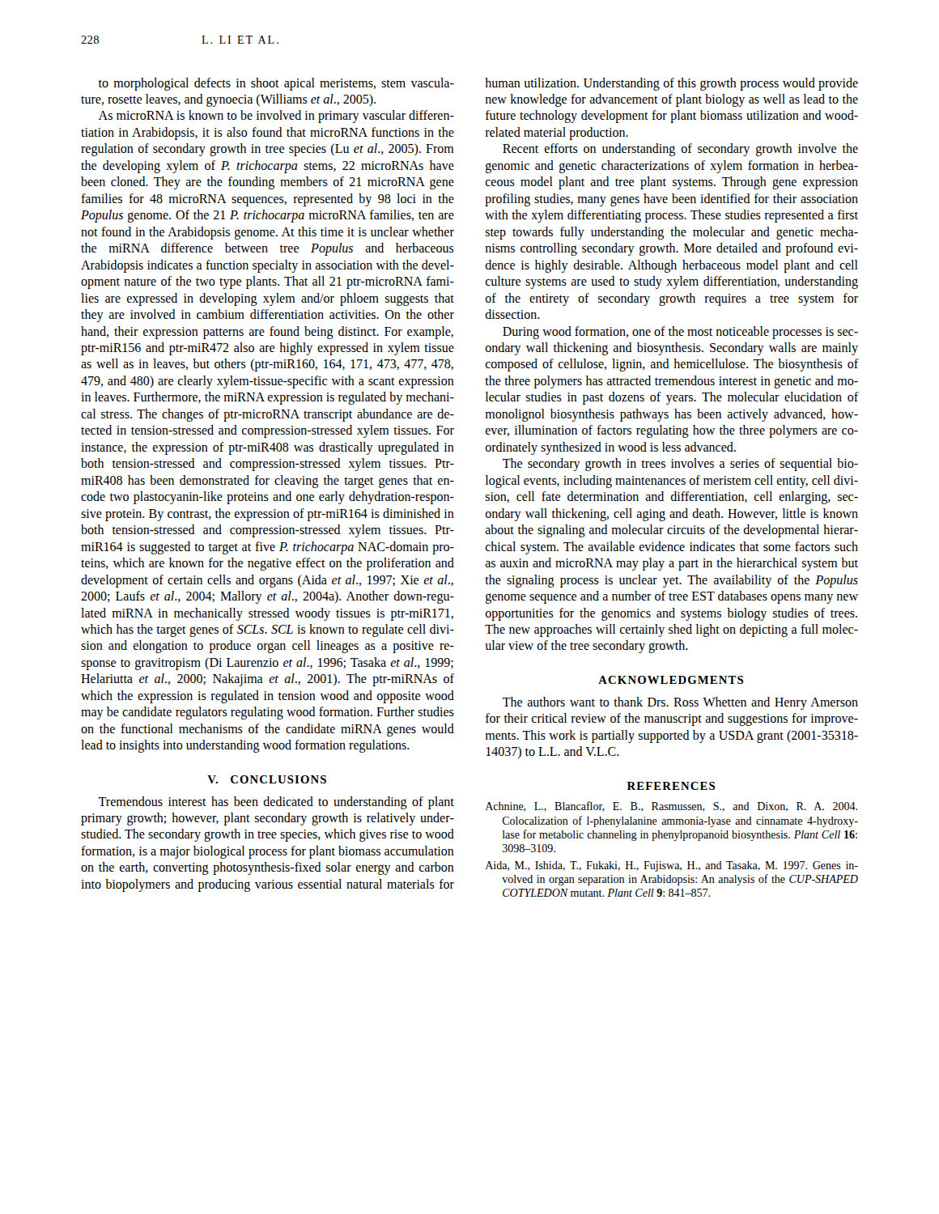228
L. Li et al.
to morphological defects in shoot apical meristems, stem vasculature, rosette leaves, and gynoecia (Williams et al., 2005).
As microRNA is known to be involved in primary vascular differentiation in Arabidopsis, it is also found that microRNA functions in the regulation of secondary growth in tree species (Lu et al., 2005). From the developing xylem of P. trichocarpa stems, 22 microRNAs have been cloned. They are the founding members of 21 microRNA gene families for 48 microRNA sequences, represented by 98 loci in the Populus genome. Of the 21 P. trichocarpa microRNA families, ten are not found in the Arabidopsis genome. At this time it is unclear whether the miRNA difference between tree Populus and herbaceous Arabidopsis indicates a function specialty in association with the development nature of the two type plants. That all 21 ptr-microRNA families are expressed in developing xylem and/or phloem suggests that they are involved in cambium differentiation activities. On the other hand, their expression patterns are found being distinct. For example, ptr-miR156 and ptr-miR472 also are highly expressed in xylem tissue as well as in leaves, but others (ptr-miR160, 164, 171, 473, 477, 478, 479, and 480) are clearly xylem-tissue-specific with a scant expression in leaves. Furthermore, the miRNA expression is regulated by mechanical stress. The changes of ptr-microRNA transcript abundance are detected in tension-stressed and compression-stressed xylem tissues. For instance, the expression of ptr-miR408 was drastically upregulated in both tension-stressed and compression-stressed xylem tissues. Ptr-miR408 has been demonstrated for cleaving the target genes that encode two plastocyanin-like proteins and one early dehydration-responsive protein. By contrast, the expression of ptr-miR164 is diminished in both tension-stressed and compression-stressed xylem tissues. Ptr-miR164 is suggested to target at five P. trichocarpa NAC-domain proteins, which are known for the negative effect on the proliferation and development of certain cells and organs (Aida et al., 1997; Xie et al., 2000; Laufs et al., 2004; Mallory et al., 2004a). Another down-regulated miRNA in mechanically stressed woody tissues is ptr-miR171, which has the target genes of SCLs. SCL is known to regulate cell division and elongation to produce organ cell lineages as a positive response to gravitropism (Di Laurenzio et al., 1996; Tasaka et al., 1999; Helariutta et al., 2000; Nakajima et al., 2001). The ptr-miRNAs of which the expression is regulated in tension wood and opposite wood may be candidate regulators regulating wood formation. Further studies on the functional mechanisms of the candidate miRNA genes would lead to insights into understanding wood formation regulations.
V. Conclusions
Tremendous interest has been dedicated to understanding of plant primary growth; however, plant secondary growth is relatively understudied. The secondary growth in tree species, which gives rise to wood formation, is a major biological process for plant biomass accumulation on the earth, converting photosynthesis-fixed solar energy and carbon into biopolymers and producing various essential natural materials for human utilization. Understanding of this growth process would provide new knowledge for advancement of plant biology as well as lead to the future technology development for plant biomass utilization and wood-related material production.
Recent efforts on understanding of secondary growth involve the genomic and genetic characterizations of xylem formation in herbeaceous model plant and tree plant systems. Through gene expression profiling studies, many genes have been identified for their association with the xylem differentiating process. These studies represented a first step towards fully understanding the molecular and genetic mechanisms controlling secondary growth. More detailed and profound evidence is highly desirable. Although herbaceous model plant and cell culture systems are used to study xylem differentiation, understanding of the entirety of secondary growth requires a tree system for dissection.
During wood formation, one of the most noticeable processes is secondary wall thickening and biosynthesis. Secondary walls are mainly composed of cellulose, lignin, and hemicellulose. The biosynthesis of the three polymers has attracted tremendous interest in genetic and molecular studies in past dozens of years. The molecular elucidation of monolignol biosynthesis pathways has been actively advanced, however, illumination of factors regulating how the three polymers are coordinately synthesized in wood is less advanced.
The secondary growth in trees involves a series of sequential biological events, including maintenances of meristem cell entity, cell division, cell fate determination and differentiation, cell enlarging, secondary wall thickening, cell aging and death. However, little is known about the signaling and molecular circuits of the developmental hierarchical system. The available evidence indicates that some factors such as auxin and microRNA may play a part in the hierarchical system but the signaling process is unclear yet. The availability of the Populus genome sequence and a number of tree EST databases opens many new opportunities for the genomics and systems biology studies of trees. The new approaches will certainly shed light on depicting a full molecular view of the tree secondary growth.
Acknowledgments
The authors want to thank Drs. Ross Whetten and Henry Amerson for their critical review of the manuscript and suggestions for improvements. This work is partially supported by a USDA grant (2001-35318-14037) to L.L. and V.L.C.
References
Achnine, L., Blancaflor, E. B., Rasmussen, S., and Dixon, R. A. 2004. Colocalization of l-phenylalanine ammonia-lyase and cinnamate 4-hydroxylase for metabolic channeling in phenylpropanoid biosynthesis. Plant Cell 16: 3098–3109.
Aida, M., Ishida, T., Fukaki, H., Fujiswa, H., and Tasaka, M. 1997. Genes involved in organ separation in Arabidopsis: An analysis of the CUP-SHAPED COTYLEDON mutant. Plant Cell 9: 841–857.